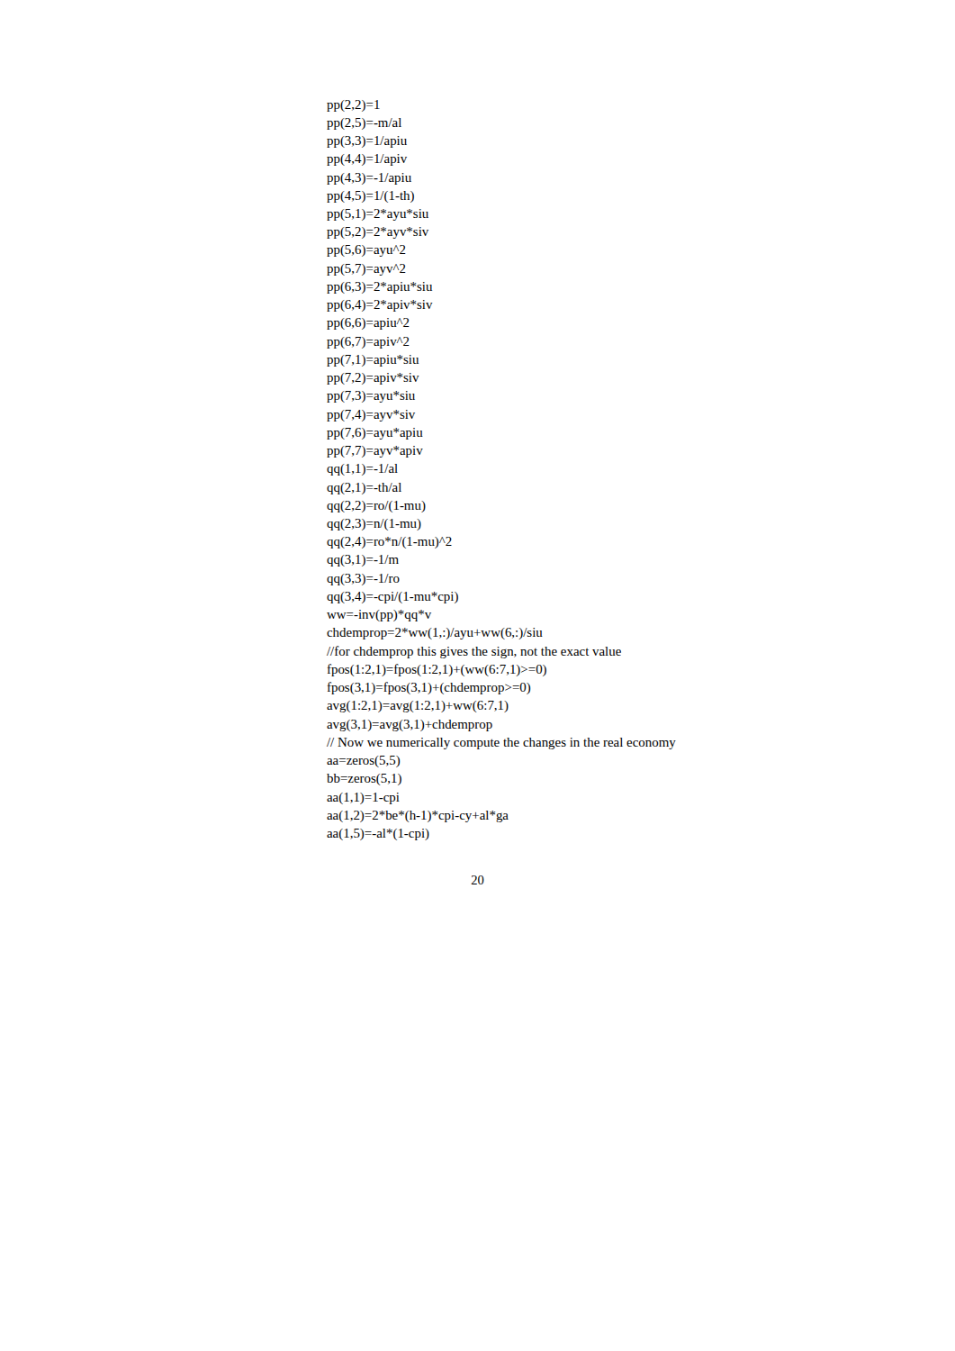pp(2,2)=1 pp(2,5)=-m/al pp(3,3)=1/apiu pp(4,4)=1/apiv pp(4,3)=-1/apiu pp(4,5)=1/(1-th) pp(5,1)=2*ayu*siu pp(5,2)=2*ayv*siv pp(5,6)=ayu^2 pp(5,7)=ayv^2 pp(6,3)=2*apiu*siu pp(6,4)=2*apiv*siv pp(6,6)=apiu^2 pp(6,7)=apiv^2 pp(7,1)=apiu*siu pp(7,2)=apiv*siv pp(7,3)=ayu*siu pp(7,4)=ayv*siv pp(7,6)=ayu*apiu pp(7,7)=ayv*apiv qq(1,1)=-1/al qq(2,1)=-th/al qq(2,2)=ro/(1-mu) qq(2,3)=n/(1-mu) qq(2,4)=ro*n/(1-mu)^2 qq(3,1)=-1/m qq(3,3)=-1/ro qq(3,4)=-cpi/(1-mu*cpi) ww=-inv(pp)*qq*v chdemprop=2*ww(1,:)/ayu+ww(6,:)/siu //for chdemprop this gives the sign, not the exact value fpos(1:2,1)=fpos(1:2,1)+(ww(6:7,1)>=0) fpos(3,1)=fpos(3,1)+(chdemprop>=0) avg(1:2,1)=avg(1:2,1)+ww(6:7,1) avg(3,1)=avg(3,1)+chdemprop // Now we numerically compute the changes in the real economy aa=zeros(5,5) bb=zeros(5,1) aa(1,1)=1-cpi aa(1,2)=2*be*(h-1)*cpi-cy+al*ga aa(1,5)=-al*(1-cpi)
20